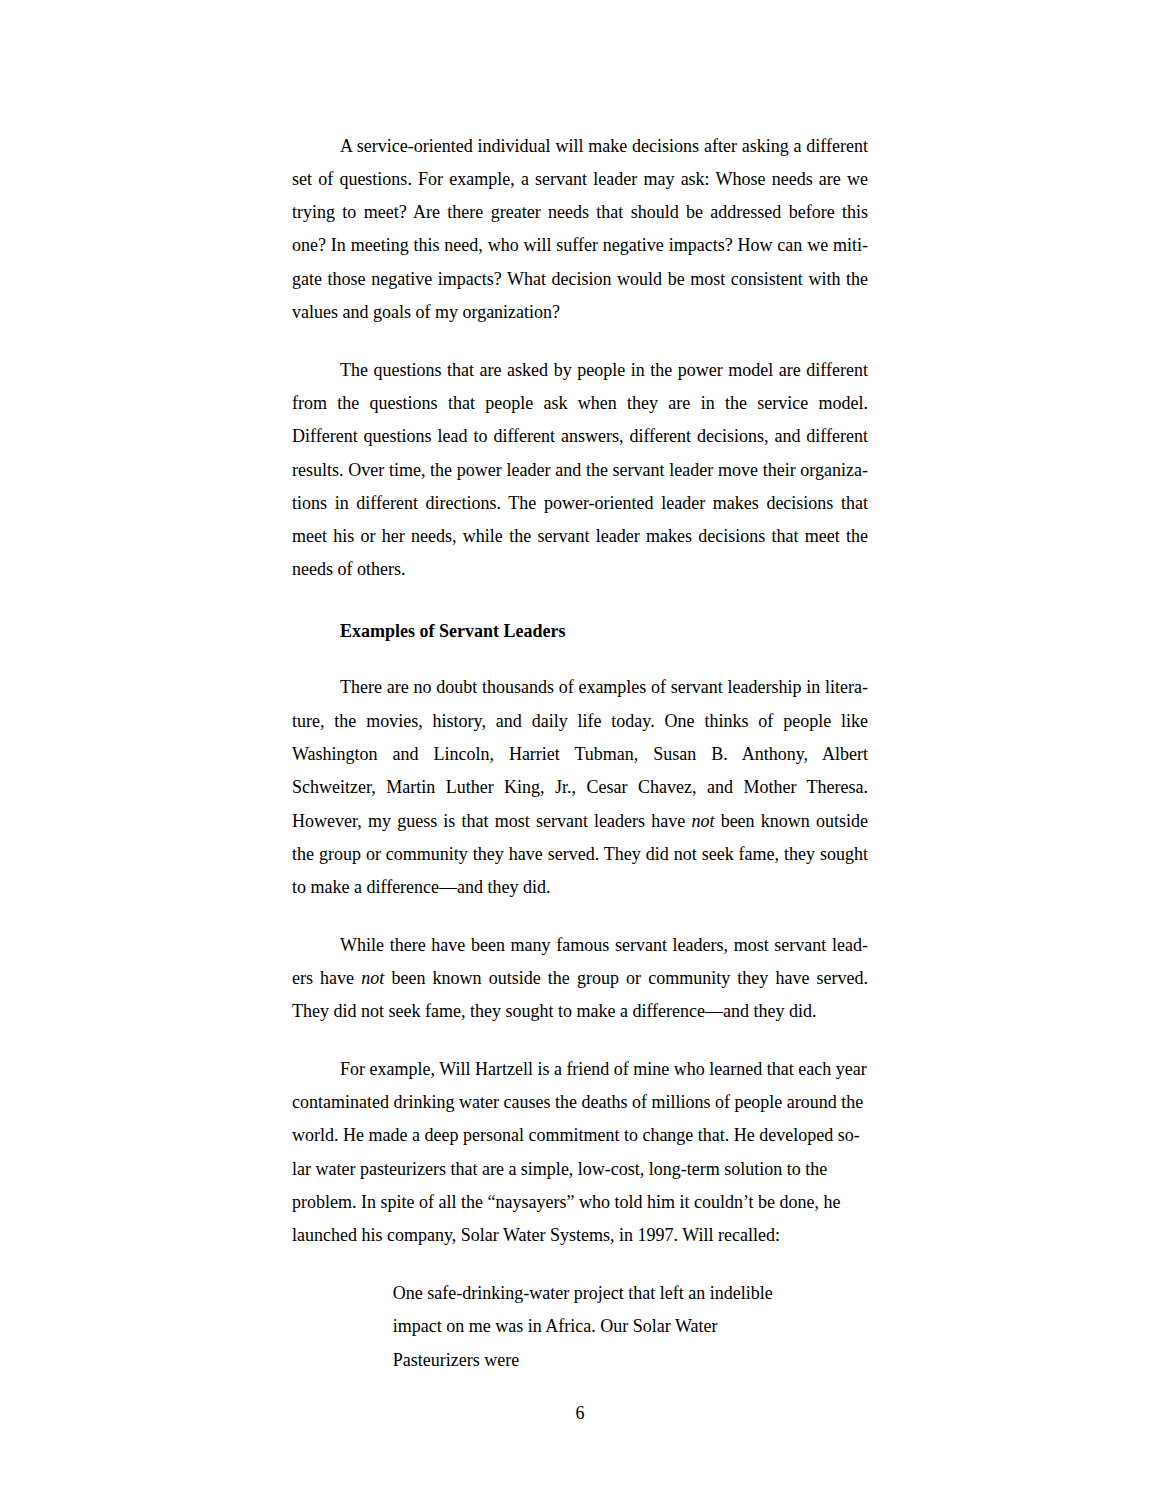A service-oriented individual will make decisions after asking a different set of questions. For example, a servant leader may ask: Whose needs are we trying to meet? Are there greater needs that should be addressed before this one? In meeting this need, who will suffer negative impacts? How can we mitigate those negative impacts? What decision would be most consistent with the values and goals of my organization?
The questions that are asked by people in the power model are different from the questions that people ask when they are in the service model. Different questions lead to different answers, different decisions, and different results. Over time, the power leader and the servant leader move their organizations in different directions. The power-oriented leader makes decisions that meet his or her needs, while the servant leader makes decisions that meet the needs of others.
Examples of Servant Leaders
There are no doubt thousands of examples of servant leadership in literature, the movies, history, and daily life today. One thinks of people like Washington and Lincoln, Harriet Tubman, Susan B. Anthony, Albert Schweitzer, Martin Luther King, Jr., Cesar Chavez, and Mother Theresa. However, my guess is that most servant leaders have not been known outside the group or community they have served. They did not seek fame, they sought to make a difference—and they did.
While there have been many famous servant leaders, most servant leaders have not been known outside the group or community they have served. They did not seek fame, they sought to make a difference—and they did.
For example, Will Hartzell is a friend of mine who learned that each year contaminated drinking water causes the deaths of millions of people around the world. He made a deep personal commitment to change that. He developed solar water pasteurizers that are a simple, low-cost, long-term solution to the problem. In spite of all the “naysayers” who told him it couldn’t be done, he launched his company, Solar Water Systems, in 1997. Will recalled:
One safe-drinking-water project that left an indelible impact on me was in Africa. Our Solar Water Pasteurizers were
6